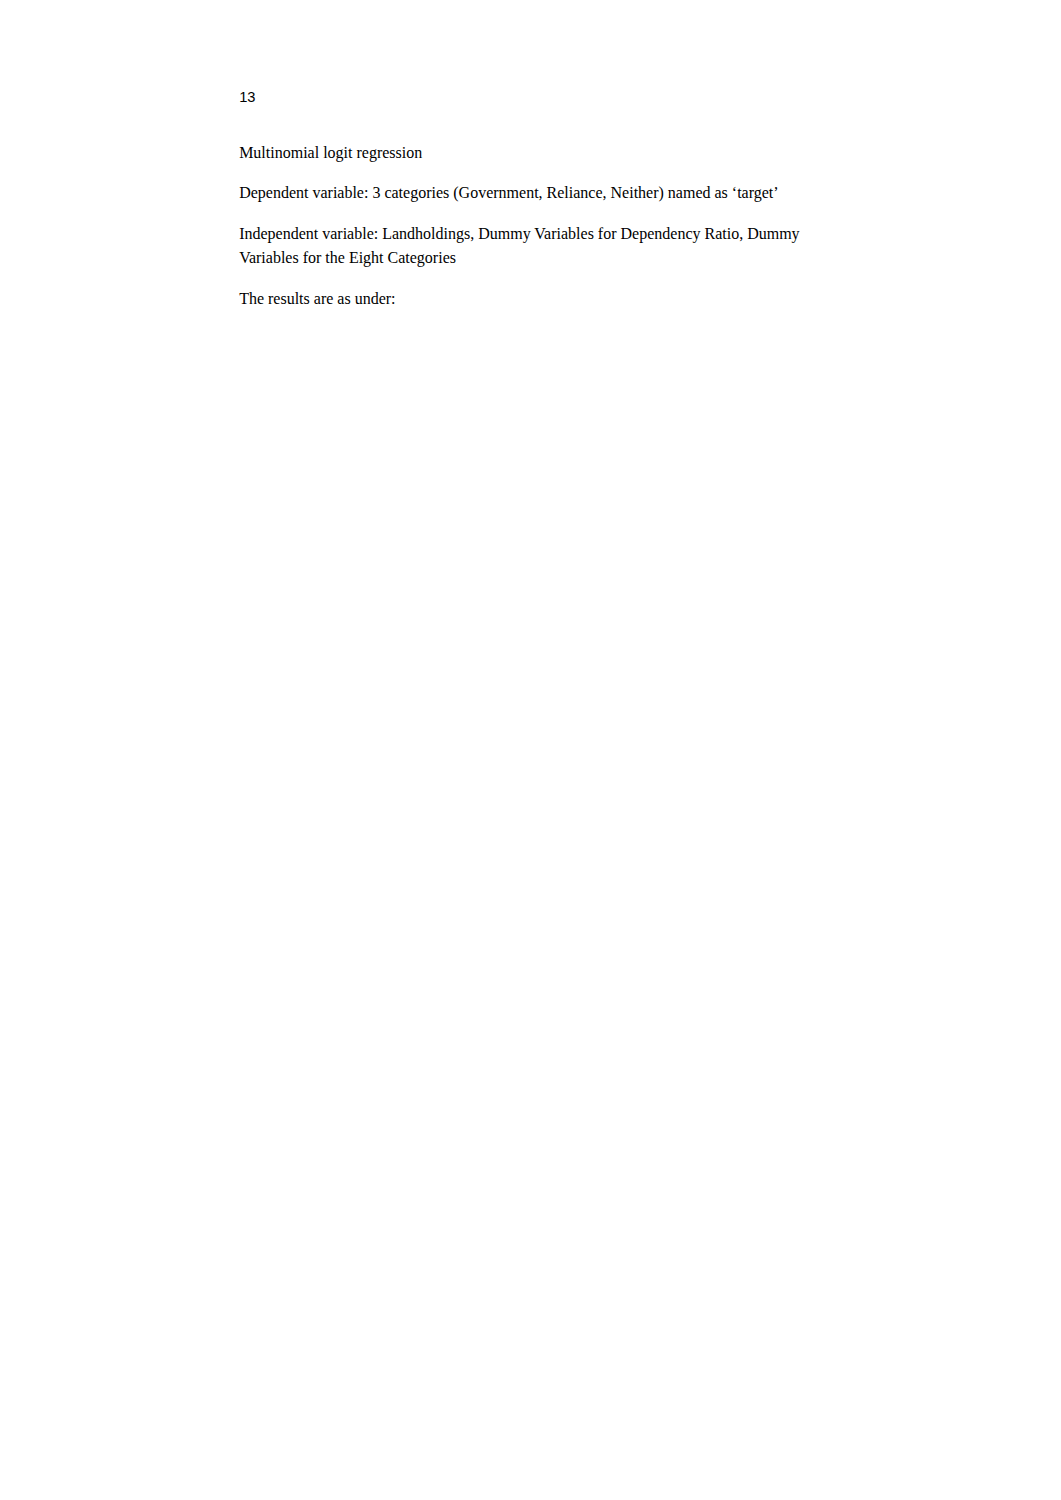13
Multinomial logit regression
Dependent variable: 3 categories (Government, Reliance, Neither) named as ‘target’
Independent variable: Landholdings, Dummy Variables for Dependency Ratio, Dummy Variables for the Eight Categories
The results are as under: